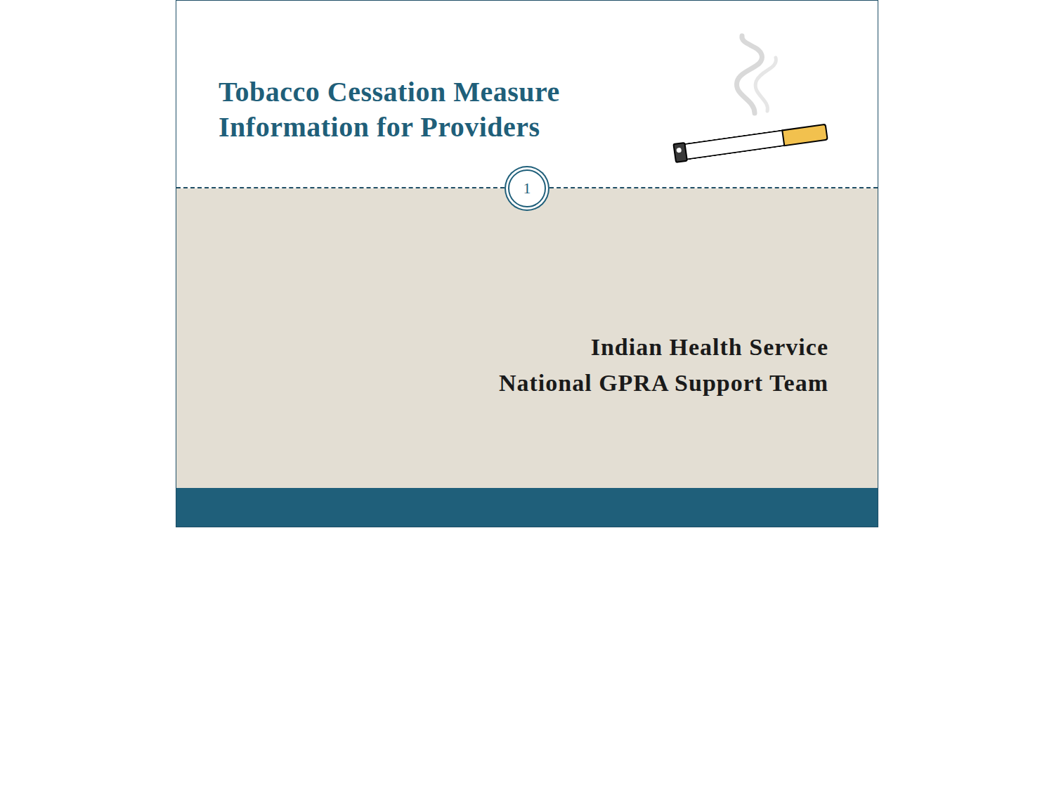Tobacco Cessation Measure Information for Providers
1
Indian Health Service
National GPRA Support Team